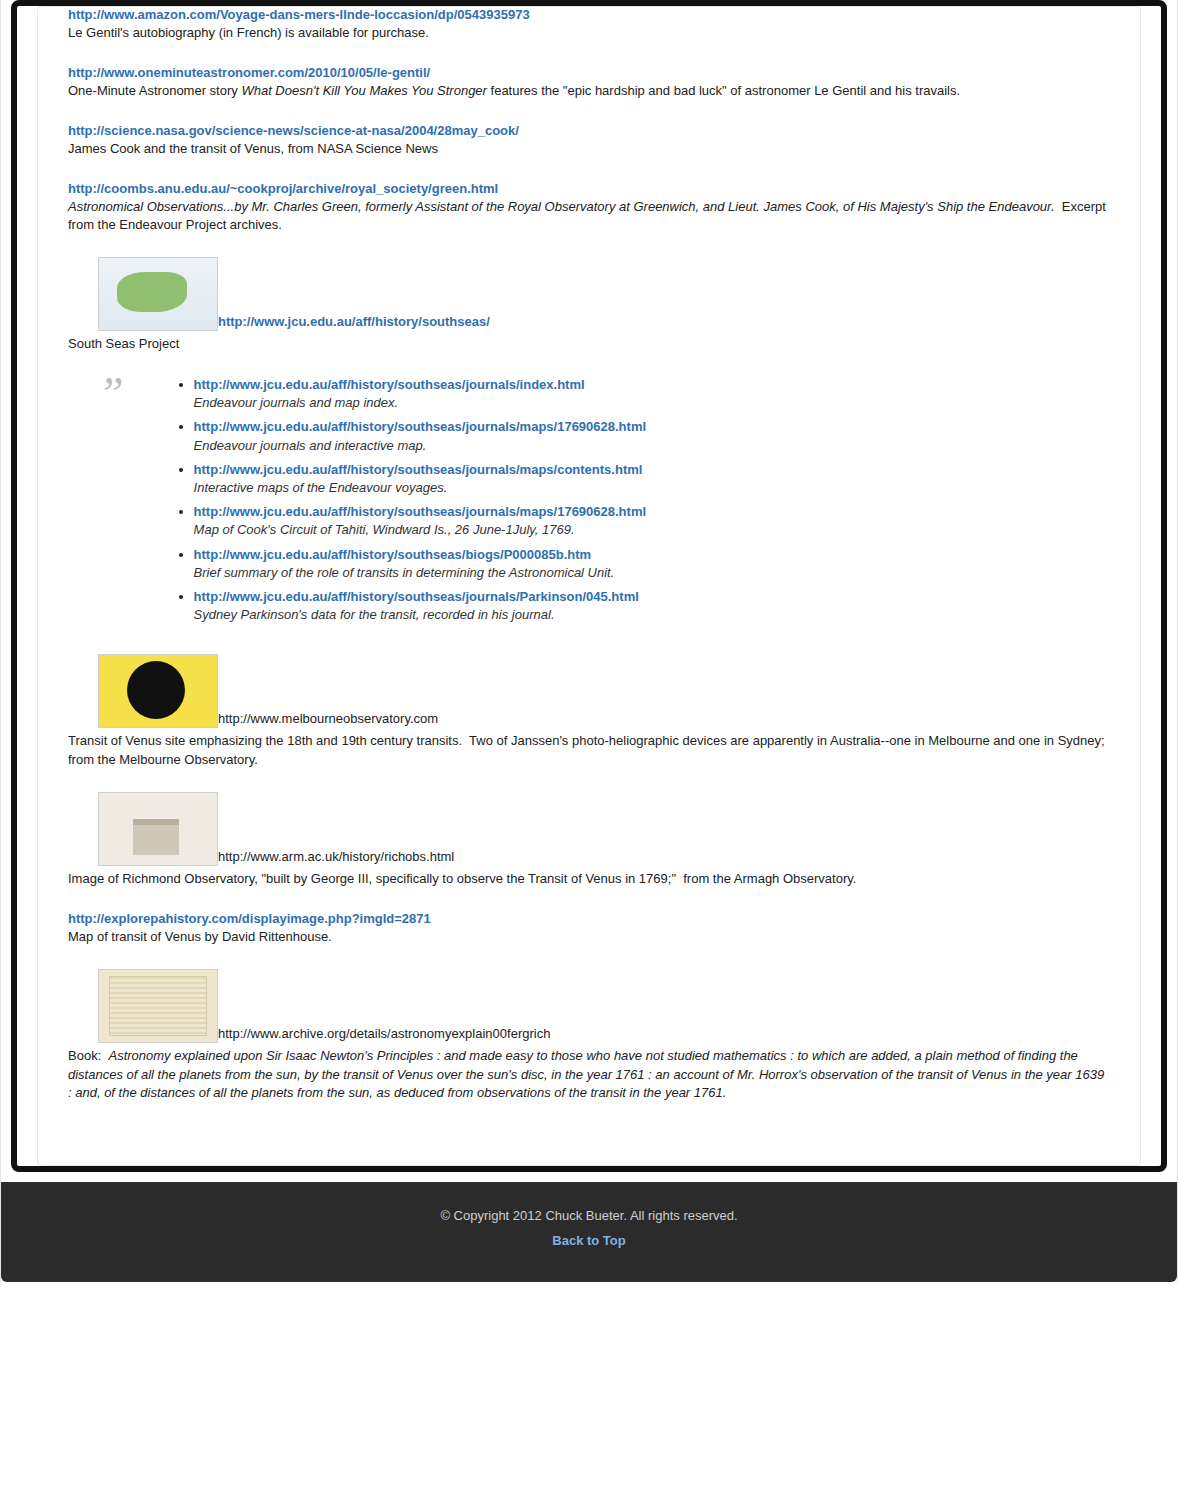http://www.amazon.com/Voyage-dans-mers-lInde-loccasion/dp/0543935973
Le Gentil's autobiography (in French) is available for purchase.
http://www.oneminuteastronomer.com/2010/10/05/le-gentil/
One-Minute Astronomer story What Doesn't Kill You Makes You Stronger features the "epic hardship and bad luck" of astronomer Le Gentil and his travails.
http://science.nasa.gov/science-news/science-at-nasa/2004/28may_cook/
James Cook and the transit of Venus, from NASA Science News
http://coombs.anu.edu.au/~cookproj/archive/royal_society/green.html
Astronomical Observations...by Mr. Charles Green, formerly Assistant of the Royal Observatory at Greenwich, and Lieut. James Cook, of His Majesty's Ship the Endeavour. Excerpt from the Endeavour Project archives.
http://www.jcu.edu.au/aff/history/southseas/
South Seas Project
”
http://www.jcu.edu.au/aff/history/southseas/journals/index.html Endeavour journals and map index.
http://www.jcu.edu.au/aff/history/southseas/journals/maps/17690628.html Endeavour journals and interactive map.
http://www.jcu.edu.au/aff/history/southseas/journals/maps/contents.html Interactive maps of the Endeavour voyages.
http://www.jcu.edu.au/aff/history/southseas/journals/maps/17690628.html Map of Cook's Circuit of Tahiti, Windward Is., 26 June-1July, 1769.
http://www.jcu.edu.au/aff/history/southseas/biogs/P000085b.htm Brief summary of the role of transits in determining the Astronomical Unit.
http://www.jcu.edu.au/aff/history/southseas/journals/Parkinson/045.html Sydney Parkinson's data for the transit, recorded in his journal.
http://www.melbourneobservatory.com
Transit of Venus site emphasizing the 18th and 19th century transits. Two of Janssen's photo-heliographic devices are apparently in Australia--one in Melbourne and one in Sydney; from the Melbourne Observatory.
http://www.arm.ac.uk/history/richobs.html
Image of Richmond Observatory, "built by George III, specifically to observe the Transit of Venus in 1769;" from the Armagh Observatory.
http://explorepahistory.com/displayimage.php?imgId=2871
Map of transit of Venus by David Rittenhouse.
http://www.archive.org/details/astronomyexplain00fergrich
Book: Astronomy explained upon Sir Isaac Newton's Principles : and made easy to those who have not studied mathematics : to which are added, a plain method of finding the distances of all the planets from the sun, by the transit of Venus over the sun's disc, in the year 1761 : an account of Mr. Horrox's observation of the transit of Venus in the year 1639 : and, of the distances of all the planets from the sun, as deduced from observations of the transit in the year 1761.
© Copyright 2012 Chuck Bueter. All rights reserved.
Back to Top